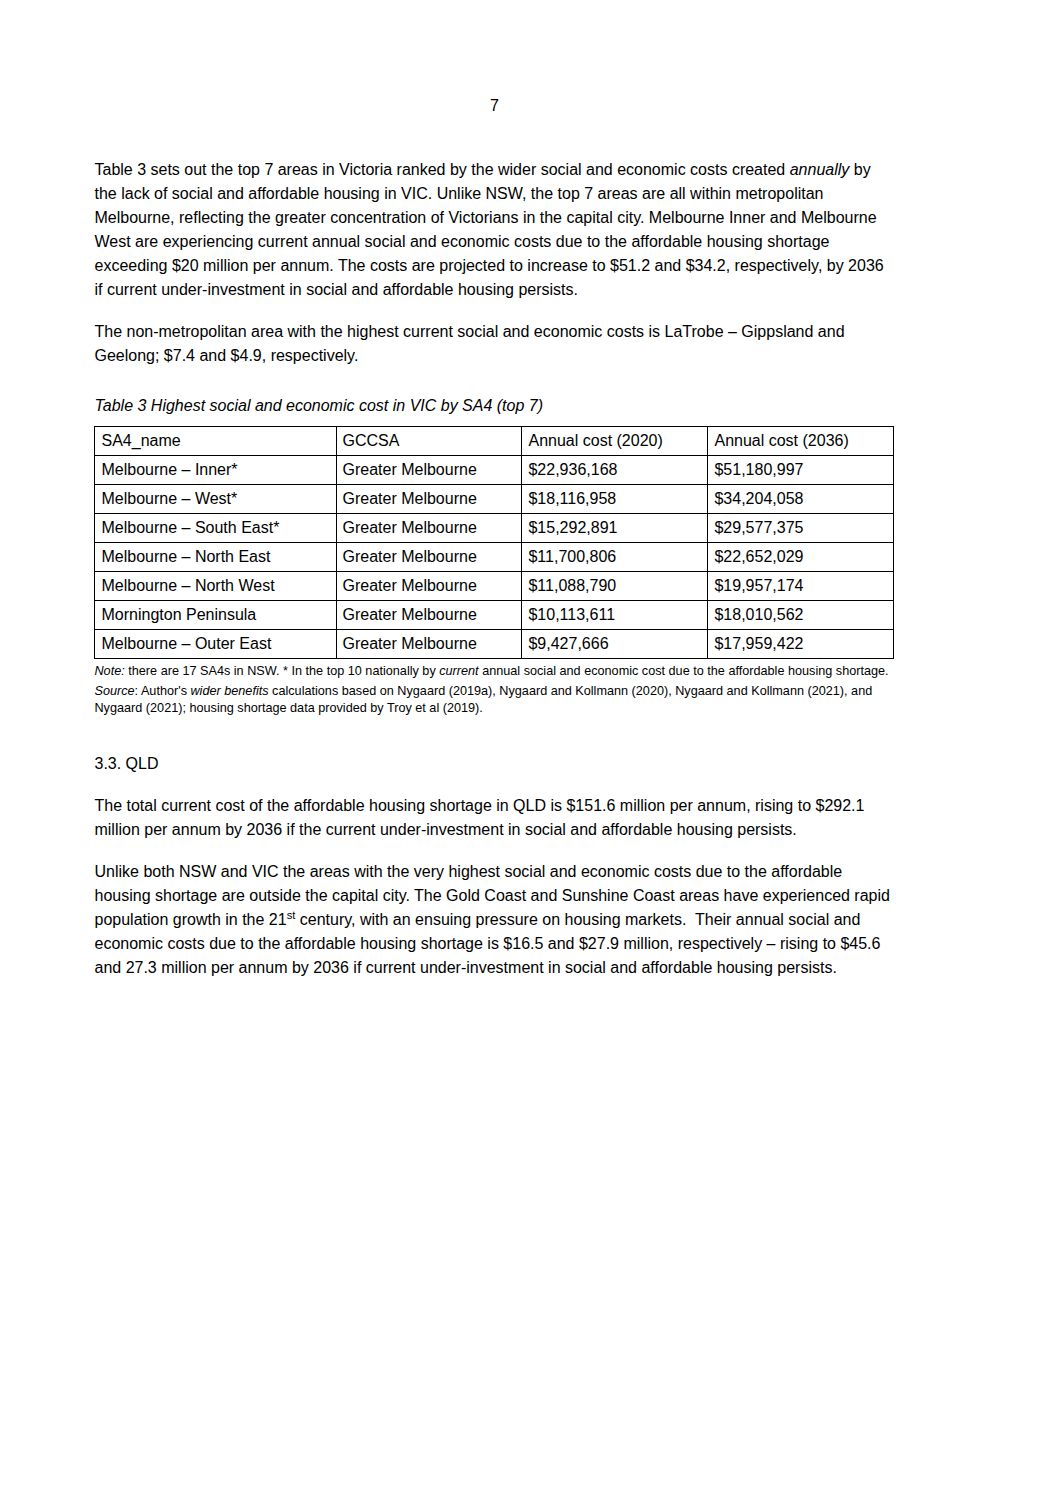7
Table 3 sets out the top 7 areas in Victoria ranked by the wider social and economic costs created annually by the lack of social and affordable housing in VIC. Unlike NSW, the top 7 areas are all within metropolitan Melbourne, reflecting the greater concentration of Victorians in the capital city. Melbourne Inner and Melbourne West are experiencing current annual social and economic costs due to the affordable housing shortage exceeding $20 million per annum. The costs are projected to increase to $51.2 and $34.2, respectively, by 2036 if current under-investment in social and affordable housing persists.
The non-metropolitan area with the highest current social and economic costs is LaTrobe – Gippsland and Geelong; $7.4 and $4.9, respectively.
Table 3 Highest social and economic cost in VIC by SA4 (top 7)
| SA4_name | GCCSA | Annual cost (2020) | Annual cost (2036) |
| --- | --- | --- | --- |
| Melbourne – Inner* | Greater Melbourne | $22,936,168 | $51,180,997 |
| Melbourne – West* | Greater Melbourne | $18,116,958 | $34,204,058 |
| Melbourne – South East* | Greater Melbourne | $15,292,891 | $29,577,375 |
| Melbourne – North East | Greater Melbourne | $11,700,806 | $22,652,029 |
| Melbourne – North West | Greater Melbourne | $11,088,790 | $19,957,174 |
| Mornington Peninsula | Greater Melbourne | $10,113,611 | $18,010,562 |
| Melbourne – Outer East | Greater Melbourne | $9,427,666 | $17,959,422 |
Note: there are 17 SA4s in NSW. * In the top 10 nationally by current annual social and economic cost due to the affordable housing shortage.
Source: Author's wider benefits calculations based on Nygaard (2019a), Nygaard and Kollmann (2020), Nygaard and Kollmann (2021), and Nygaard (2021); housing shortage data provided by Troy et al (2019).
3.3. QLD
The total current cost of the affordable housing shortage in QLD is $151.6 million per annum, rising to $292.1 million per annum by 2036 if the current under-investment in social and affordable housing persists.
Unlike both NSW and VIC the areas with the very highest social and economic costs due to the affordable housing shortage are outside the capital city. The Gold Coast and Sunshine Coast areas have experienced rapid population growth in the 21st century, with an ensuing pressure on housing markets. Their annual social and economic costs due to the affordable housing shortage is $16.5 and $27.9 million, respectively – rising to $45.6 and 27.3 million per annum by 2036 if current under-investment in social and affordable housing persists.